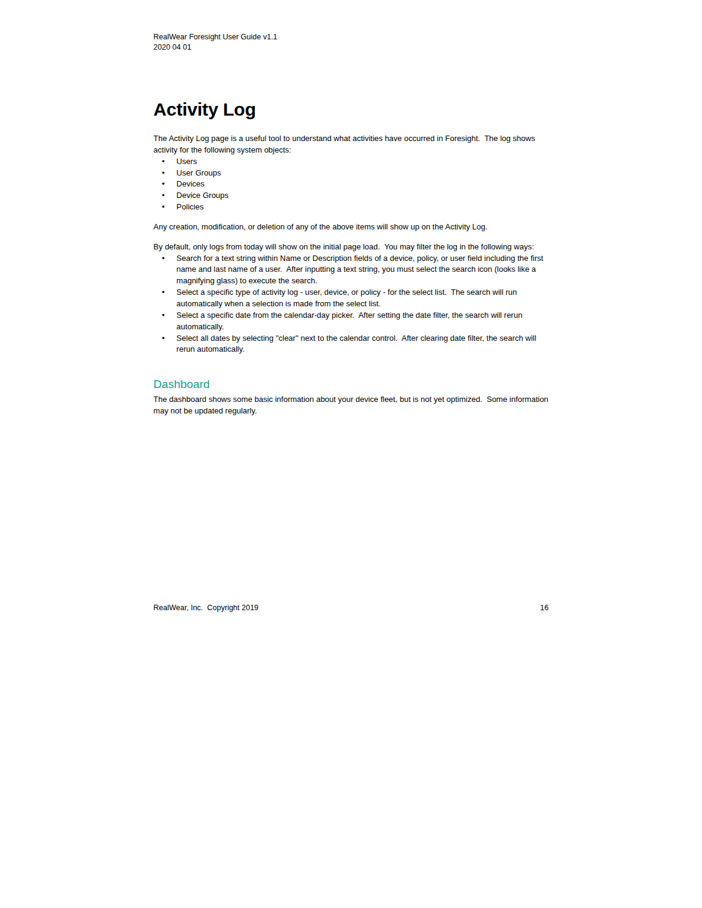RealWear Foresight User Guide v1.1
2020 04 01
Activity Log
The Activity Log page is a useful tool to understand what activities have occurred in Foresight. The log shows activity for the following system objects:
Users
User Groups
Devices
Device Groups
Policies
Any creation, modification, or deletion of any of the above items will show up on the Activity Log.
By default, only logs from today will show on the initial page load. You may filter the log in the following ways:
Search for a text string within Name or Description fields of a device, policy, or user field including the first name and last name of a user. After inputting a text string, you must select the search icon (looks like a magnifying glass) to execute the search.
Select a specific type of activity log - user, device, or policy - for the select list. The search will run automatically when a selection is made from the select list.
Select a specific date from the calendar-day picker. After setting the date filter, the search will rerun automatically.
Select all dates by selecting "clear" next to the calendar control. After clearing date filter, the search will rerun automatically.
Dashboard
The dashboard shows some basic information about your device fleet, but is not yet optimized. Some information may not be updated regularly.
RealWear, Inc. Copyright 2019 16